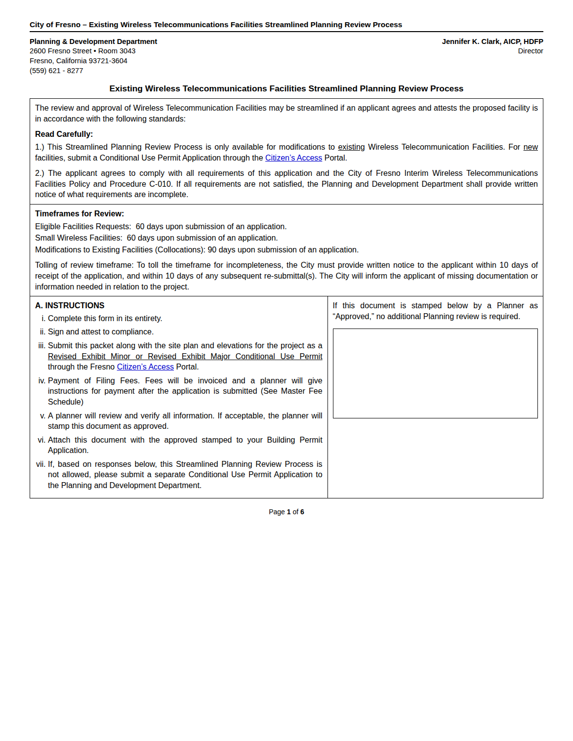City of Fresno – Existing Wireless Telecommunications Facilities Streamlined Planning Review Process
Planning & Development Department
2600 Fresno Street • Room 3043
Fresno, California 93721-3604
(559) 621 - 8277
Jennifer K. Clark, AICP, HDFP
Director
Existing Wireless Telecommunications Facilities Streamlined Planning Review Process
| The review and approval of Wireless Telecommunication Facilities may be streamlined if an applicant agrees and attests the proposed facility is in accordance with the following standards: Read Carefully: 1.) This Streamlined Planning Review Process is only available for modifications to existing Wireless Telecommunication Facilities. For new facilities, submit a Conditional Use Permit Application through the Citizen’s Access Portal. 2.) The applicant agrees to comply with all requirements of this application and the City of Fresno Interim Wireless Telecommunications Facilities Policy and Procedure C-010. If all requirements are not satisfied, the Planning and Development Department shall provide written notice of what requirements are incomplete. |
| Timeframes for Review: Eligible Facilities Requests: 60 days upon submission of an application. Small Wireless Facilities: 60 days upon submission of an application. Modifications to Existing Facilities (Collocations): 90 days upon submission of an application. Tolling of review timeframe: To toll the timeframe for incompleteness, the City must provide written notice to the applicant within 10 days of receipt of the application, and within 10 days of any subsequent re-submittal(s). The City will inform the applicant of missing documentation or information needed in relation to the project. |
| A. INSTRUCTIONS Complete this form in its entirety. Sign and attest to compliance. Submit this packet along with the site plan and elevations for the project as a Revised Exhibit Minor or Revised Exhibit Major Conditional Use Permit through the Fresno Citizen’s Access Portal. Payment of Filing Fees. Fees will be invoiced and a planner will give instructions for payment after the application is submitted (See Master Fee Schedule) A planner will review and verify all information. If acceptable, the planner will stamp this document as approved. Attach this document with the approved stamped to your Building Permit Application. If, based on responses below, this Streamlined Planning Review Process is not allowed, please submit a separate Conditional Use Permit Application to the Planning and Development Department. | If this document is stamped below by a Planner as “Approved,” no additional Planning review is required. |
Page 1 of 6